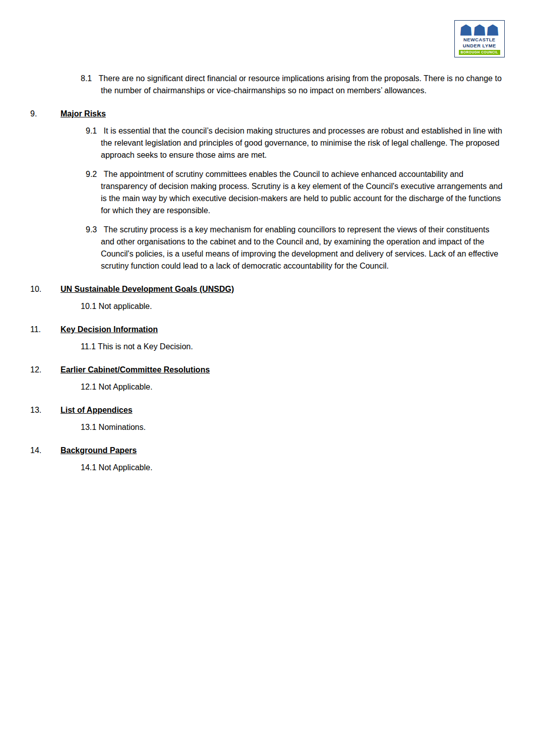☗☗☗
NEWCASTLE
UNDER LYME BOROUGH COUNCIL
8.1 There are no significant direct financial or resource implications arising from the proposals. There is no change to the number of chairmanships or vice-chairmanships so no impact on members’ allowances.
9.
Major Risks
9.1 It is essential that the council’s decision making structures and processes are robust and established in line with the relevant legislation and principles of good governance, to minimise the risk of legal challenge. The proposed approach seeks to ensure those aims are met.
9.2 The appointment of scrutiny committees enables the Council to achieve enhanced accountability and transparency of decision making process. Scrutiny is a key element of the Council's executive arrangements and is the main way by which executive decision-makers are held to public account for the discharge of the functions for which they are responsible.
9.3 The scrutiny process is a key mechanism for enabling councillors to represent the views of their constituents and other organisations to the cabinet and to the Council and, by examining the operation and impact of the Council's policies, is a useful means of improving the development and delivery of services. Lack of an effective scrutiny function could lead to a lack of democratic accountability for the Council.
10.
UN Sustainable Development Goals (UNSDG)
10.1 Not applicable.
11.
Key Decision Information
11.1 This is not a Key Decision.
12.
Earlier Cabinet/Committee Resolutions
12.1 Not Applicable.
13.
List of Appendices
13.1 Nominations.
14.
Background Papers
14.1 Not Applicable.